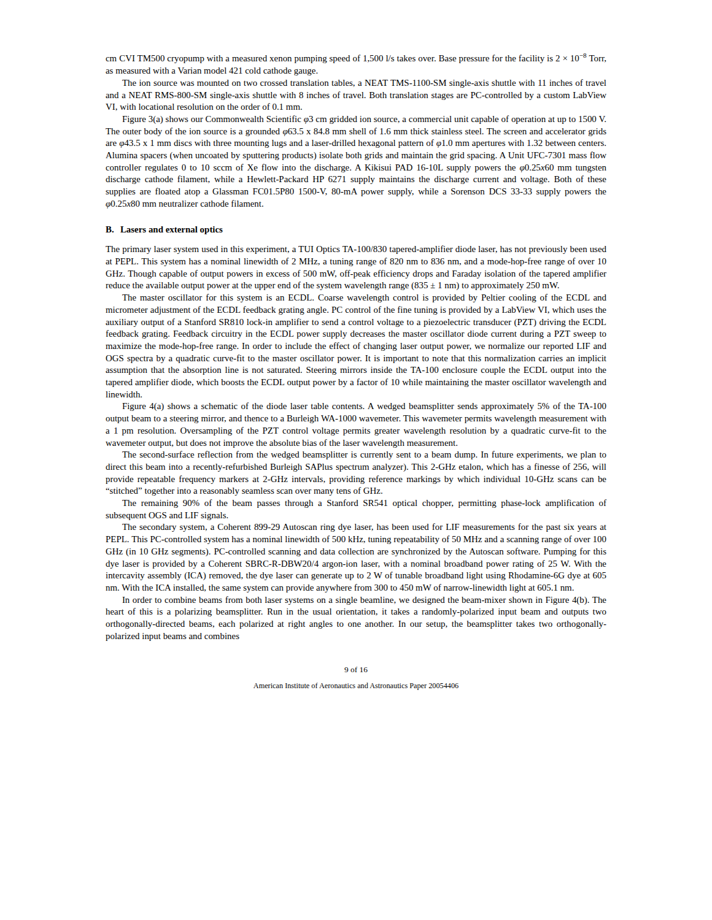cm CVI TM500 cryopump with a measured xenon pumping speed of 1,500 l/s takes over. Base pressure for the facility is 2 × 10−8 Torr, as measured with a Varian model 421 cold cathode gauge.
The ion source was mounted on two crossed translation tables, a NEAT TMS-1100-SM single-axis shuttle with 11 inches of travel and a NEAT RMS-800-SM single-axis shuttle with 8 inches of travel. Both translation stages are PC-controlled by a custom LabView VI, with locational resolution on the order of 0.1 mm.
Figure 3(a) shows our Commonwealth Scientific φ3 cm gridded ion source, a commercial unit capable of operation at up to 1500 V. The outer body of the ion source is a grounded φ63.5 x 84.8 mm shell of 1.6 mm thick stainless steel. The screen and accelerator grids are φ43.5 x 1 mm discs with three mounting lugs and a laser-drilled hexagonal pattern of φ1.0 mm apertures with 1.32 between centers. Alumina spacers (when uncoated by sputtering products) isolate both grids and maintain the grid spacing. A Unit UFC-7301 mass flow controller regulates 0 to 10 sccm of Xe flow into the discharge. A Kikisui PAD 16-10L supply powers the φ0.25x60 mm tungsten discharge cathode filament, while a Hewlett-Packard HP 6271 supply maintains the discharge current and voltage. Both of these supplies are floated atop a Glassman FC01.5P80 1500-V, 80-mA power supply, while a Sorenson DCS 33-33 supply powers the φ0.25x80 mm neutralizer cathode filament.
B. Lasers and external optics
The primary laser system used in this experiment, a TUI Optics TA-100/830 tapered-amplifier diode laser, has not previously been used at PEPL. This system has a nominal linewidth of 2 MHz, a tuning range of 820 nm to 836 nm, and a mode-hop-free range of over 10 GHz. Though capable of output powers in excess of 500 mW, off-peak efficiency drops and Faraday isolation of the tapered amplifier reduce the available output power at the upper end of the system wavelength range (835 ± 1 nm) to approximately 250 mW.
The master oscillator for this system is an ECDL. Coarse wavelength control is provided by Peltier cooling of the ECDL and micrometer adjustment of the ECDL feedback grating angle. PC control of the fine tuning is provided by a LabView VI, which uses the auxiliary output of a Stanford SR810 lock-in amplifier to send a control voltage to a piezoelectric transducer (PZT) driving the ECDL feedback grating. Feedback circuitry in the ECDL power supply decreases the master oscillator diode current during a PZT sweep to maximize the mode-hop-free range. In order to include the effect of changing laser output power, we normalize our reported LIF and OGS spectra by a quadratic curve-fit to the master oscillator power. It is important to note that this normalization carries an implicit assumption that the absorption line is not saturated. Steering mirrors inside the TA-100 enclosure couple the ECDL output into the tapered amplifier diode, which boosts the ECDL output power by a factor of 10 while maintaining the master oscillator wavelength and linewidth.
Figure 4(a) shows a schematic of the diode laser table contents. A wedged beamsplitter sends approximately 5% of the TA-100 output beam to a steering mirror, and thence to a Burleigh WA-1000 wavemeter. This wavemeter permits wavelength measurement with a 1 pm resolution. Oversampling of the PZT control voltage permits greater wavelength resolution by a quadratic curve-fit to the wavemeter output, but does not improve the absolute bias of the laser wavelength measurement.
The second-surface reflection from the wedged beamsplitter is currently sent to a beam dump. In future experiments, we plan to direct this beam into a recently-refurbished Burleigh SAPlus spectrum analyzer). This 2-GHz etalon, which has a finesse of 256, will provide repeatable frequency markers at 2-GHz intervals, providing reference markings by which individual 10-GHz scans can be “stitched” together into a reasonably seamless scan over many tens of GHz.
The remaining 90% of the beam passes through a Stanford SR541 optical chopper, permitting phase-lock amplification of subsequent OGS and LIF signals.
The secondary system, a Coherent 899-29 Autoscan ring dye laser, has been used for LIF measurements for the past six years at PEPL. This PC-controlled system has a nominal linewidth of 500 kHz, tuning repeatability of 50 MHz and a scanning range of over 100 GHz (in 10 GHz segments). PC-controlled scanning and data collection are synchronized by the Autoscan software. Pumping for this dye laser is provided by a Coherent SBRC-R-DBW20/4 argon-ion laser, with a nominal broadband power rating of 25 W. With the intercavity assembly (ICA) removed, the dye laser can generate up to 2 W of tunable broadband light using Rhodamine-6G dye at 605 nm. With the ICA installed, the same system can provide anywhere from 300 to 450 mW of narrow-linewidth light at 605.1 nm.
In order to combine beams from both laser systems on a single beamline, we designed the beam-mixer shown in Figure 4(b). The heart of this is a polarizing beamsplitter. Run in the usual orientation, it takes a randomly-polarized input beam and outputs two orthogonally-directed beams, each polarized at right angles to one another. In our setup, the beamsplitter takes two orthogonally-polarized input beams and combines
9 of 16
American Institute of Aeronautics and Astronautics Paper 20054406